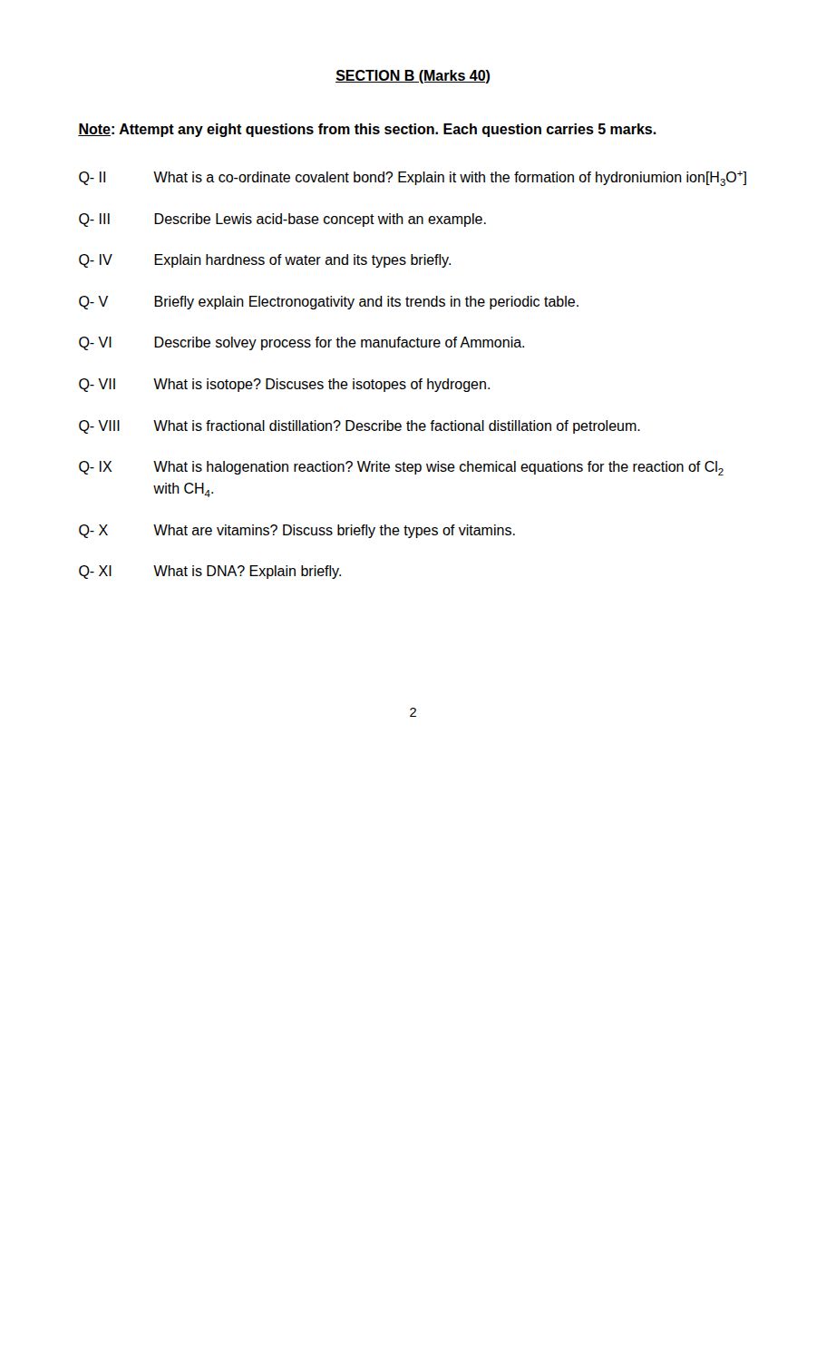SECTION B (Marks 40)
Note: Attempt any eight questions from this section. Each question carries 5 marks.
Q- II What is a co-ordinate covalent bond? Explain it with the formation of hydroniumion ion[H3O+]
Q- III Describe Lewis acid-base concept with an example.
Q- IV Explain hardness of water and its types briefly.
Q- V Briefly explain Electronogativity and its trends in the periodic table.
Q- VI Describe solvey process for the manufacture of Ammonia.
Q- VII What is isotope? Discuses the isotopes of hydrogen.
Q- VIII What is fractional distillation? Describe the factional distillation of petroleum.
Q- IX What is halogenation reaction? Write step wise chemical equations for the reaction of Cl2 with CH4.
Q- X What are vitamins? Discuss briefly the types of vitamins.
Q- XI What is DNA? Explain briefly.
2